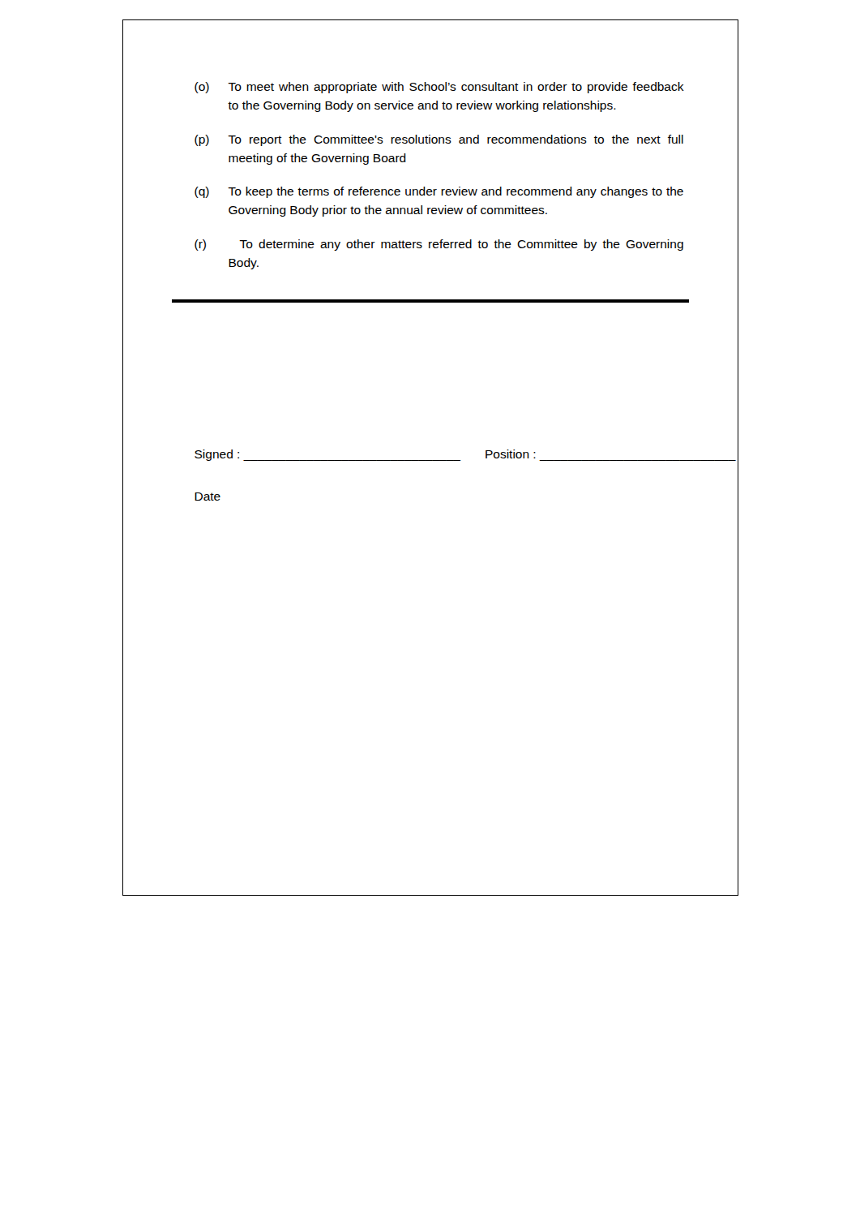(o) To meet when appropriate with School’s consultant in order to provide feedback to the Governing Body on service and to review working relationships.
(p) To report the Committee's resolutions and recommendations to the next full meeting of the Governing Board
(q) To keep the terms of reference under review and recommend any changes to the Governing Body prior to the annual review of committees.
(r) To determine any other matters referred to the Committee by the Governing Body.
Signed : _______________________________ Position : ____________________________
Date